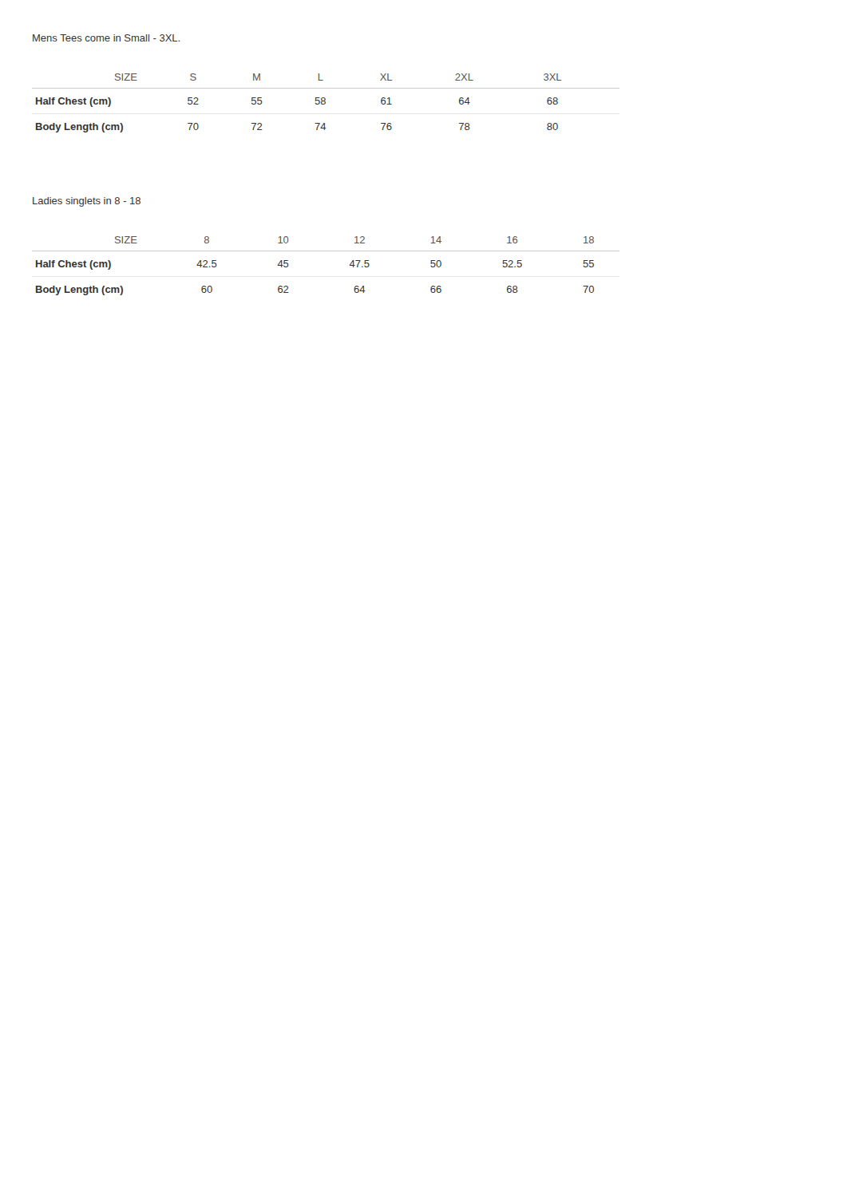Mens Tees come in Small - 3XL.
| SIZE | S | M | L | XL | 2XL | 3XL | |
| --- | --- | --- | --- | --- | --- | --- | --- |
| Half Chest (cm) | 52 | 55 | 58 | 61 | 64 | 68 | |
| Body Length (cm) | 70 | 72 | 74 | 76 | 78 | 80 | |
Ladies singlets in 8 - 18
| SIZE | 8 | 10 | 12 | 14 | 16 | 18 |
| --- | --- | --- | --- | --- | --- | --- |
| Half Chest (cm) | 42.5 | 45 | 47.5 | 50 | 52.5 | 55 |
| Body Length (cm) | 60 | 62 | 64 | 66 | 68 | 70 |